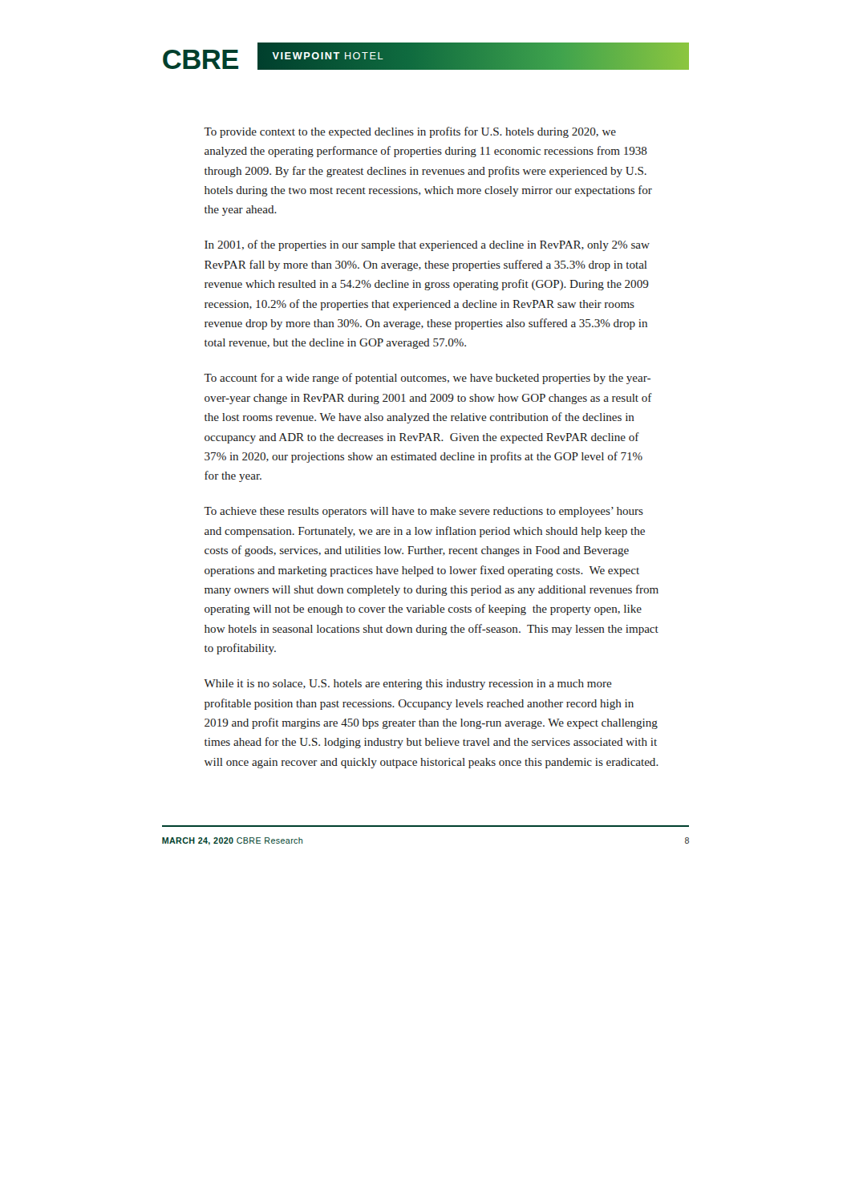CBRE
VIEWPOINT HOTEL
To provide context to the expected declines in profits for U.S. hotels during 2020, we analyzed the operating performance of properties during 11 economic recessions from 1938 through 2009. By far the greatest declines in revenues and profits were experienced by U.S. hotels during the two most recent recessions, which more closely mirror our expectations for the year ahead.
In 2001, of the properties in our sample that experienced a decline in RevPAR, only 2% saw RevPAR fall by more than 30%. On average, these properties suffered a 35.3% drop in total revenue which resulted in a 54.2% decline in gross operating profit (GOP). During the 2009 recession, 10.2% of the properties that experienced a decline in RevPAR saw their rooms revenue drop by more than 30%. On average, these properties also suffered a 35.3% drop in total revenue, but the decline in GOP averaged 57.0%.
To account for a wide range of potential outcomes, we have bucketed properties by the year-over-year change in RevPAR during 2001 and 2009 to show how GOP changes as a result of the lost rooms revenue. We have also analyzed the relative contribution of the declines in occupancy and ADR to the decreases in RevPAR. Given the expected RevPAR decline of 37% in 2020, our projections show an estimated decline in profits at the GOP level of 71% for the year.
To achieve these results operators will have to make severe reductions to employees’ hours and compensation. Fortunately, we are in a low inflation period which should help keep the costs of goods, services, and utilities low. Further, recent changes in Food and Beverage operations and marketing practices have helped to lower fixed operating costs. We expect many owners will shut down completely to during this period as any additional revenues from operating will not be enough to cover the variable costs of keeping the property open, like how hotels in seasonal locations shut down during the off-season. This may lessen the impact to profitability.
While it is no solace, U.S. hotels are entering this industry recession in a much more profitable position than past recessions. Occupancy levels reached another record high in 2019 and profit margins are 450 bps greater than the long-run average. We expect challenging times ahead for the U.S. lodging industry but believe travel and the services associated with it will once again recover and quickly outpace historical peaks once this pandemic is eradicated.
MARCH 24, 2020 CBRE Research
8